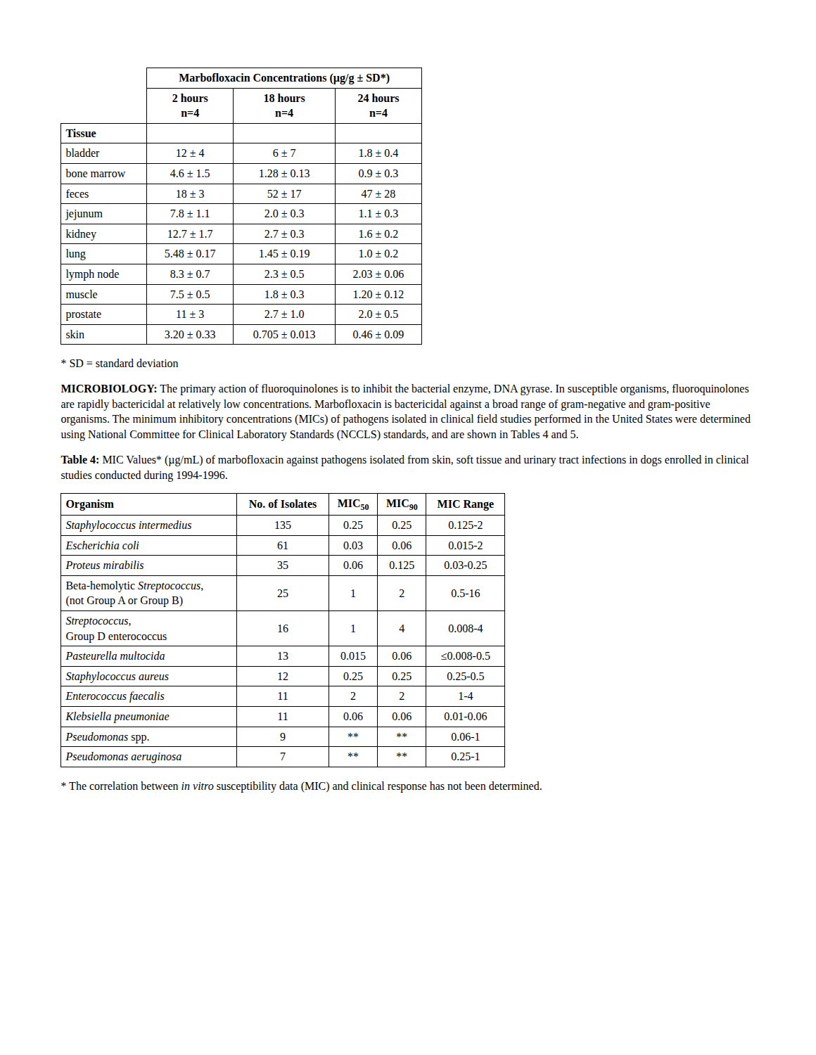| | Marbofloxacin Concentrations (µg/g ± SD*) |
| | 2 hours n=4 | 18 hours n=4 | 24 hours n=4 |
| Tissue | | | |
| bladder | 12 ± 4 | 6 ± 7 | 1.8 ± 0.4 |
| bone marrow | 4.6 ± 1.5 | 1.28 ± 0.13 | 0.9 ± 0.3 |
| feces | 18 ± 3 | 52 ± 17 | 47 ± 28 |
| jejunum | 7.8 ± 1.1 | 2.0 ± 0.3 | 1.1 ± 0.3 |
| kidney | 12.7 ± 1.7 | 2.7 ± 0.3 | 1.6 ± 0.2 |
| lung | 5.48 ± 0.17 | 1.45 ± 0.19 | 1.0 ± 0.2 |
| lymph node | 8.3 ± 0.7 | 2.3 ± 0.5 | 2.03 ± 0.06 |
| muscle | 7.5 ± 0.5 | 1.8 ± 0.3 | 1.20 ± 0.12 |
| prostate | 11 ± 3 | 2.7 ± 1.0 | 2.0 ± 0.5 |
| skin | 3.20 ± 0.33 | 0.705 ± 0.013 | 0.46 ± 0.09 |
* SD = standard deviation
MICROBIOLOGY: The primary action of fluoroquinolones is to inhibit the bacterial enzyme, DNA gyrase. In susceptible organisms, fluoroquinolones are rapidly bactericidal at relatively low concentrations. Marbofloxacin is bactericidal against a broad range of gram-negative and gram-positive organisms. The minimum inhibitory concentrations (MICs) of pathogens isolated in clinical field studies performed in the United States were determined using National Committee for Clinical Laboratory Standards (NCCLS) standards, and are shown in Tables 4 and 5.
Table 4: MIC Values* (µg/mL) of marbofloxacin against pathogens isolated from skin, soft tissue and urinary tract infections in dogs enrolled in clinical studies conducted during 1994-1996.
| Organism | No. of Isolates | MIC 50 | MIC 90 | MIC Range |
| --- | --- | --- | --- | --- |
| Staphylococcus intermedius | 135 | 0.25 | 0.25 | 0.125-2 |
| Escherichia coli | 61 | 0.03 | 0.06 | 0.015-2 |
| Proteus mirabilis | 35 | 0.06 | 0.125 | 0.03-0.25 |
| Beta-hemolytic Streptococcus , (not Group A or Group B) | 25 | 1 | 2 | 0.5-16 |
| Streptococcus , Group D enterococcus | 16 | 1 | 4 | 0.008-4 |
| Pasteurella multocida | 13 | 0.015 | 0.06 | ≤0.008-0.5 |
| Staphylococcus aureus | 12 | 0.25 | 0.25 | 0.25-0.5 |
| Enterococcus faecalis | 11 | 2 | 2 | 1-4 |
| Klebsiella pneumoniae | 11 | 0.06 | 0.06 | 0.01-0.06 |
| Pseudomonas spp. | 9 | ** | ** | 0.06-1 |
| Pseudomonas aeruginosa | 7 | ** | ** | 0.25-1 |
* The correlation between in vitro susceptibility data (MIC) and clinical response has not been determined.